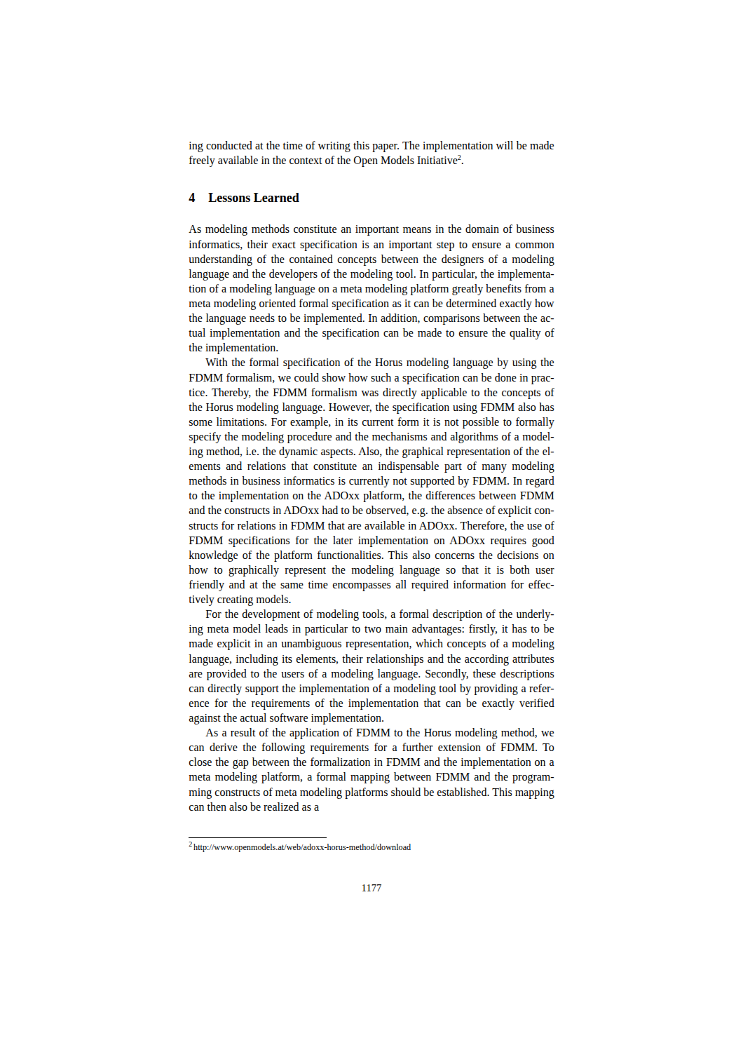ing conducted at the time of writing this paper. The implementation will be made freely available in the context of the Open Models Initiative2.
4 Lessons Learned
As modeling methods constitute an important means in the domain of business informatics, their exact specification is an important step to ensure a common understanding of the contained concepts between the designers of a modeling language and the developers of the modeling tool. In particular, the implementation of a modeling language on a meta modeling platform greatly benefits from a meta modeling oriented formal specification as it can be determined exactly how the language needs to be implemented. In addition, comparisons between the actual implementation and the specification can be made to ensure the quality of the implementation.
With the formal specification of the Horus modeling language by using the FDMM formalism, we could show how such a specification can be done in practice. Thereby, the FDMM formalism was directly applicable to the concepts of the Horus modeling language. However, the specification using FDMM also has some limitations. For example, in its current form it is not possible to formally specify the modeling procedure and the mechanisms and algorithms of a modeling method, i.e. the dynamic aspects. Also, the graphical representation of the elements and relations that constitute an indispensable part of many modeling methods in business informatics is currently not supported by FDMM. In regard to the implementation on the ADOxx platform, the differences between FDMM and the constructs in ADOxx had to be observed, e.g. the absence of explicit constructs for relations in FDMM that are available in ADOxx. Therefore, the use of FDMM specifications for the later implementation on ADOxx requires good knowledge of the platform functionalities. This also concerns the decisions on how to graphically represent the modeling language so that it is both user friendly and at the same time encompasses all required information for effectively creating models.
For the development of modeling tools, a formal description of the underlying meta model leads in particular to two main advantages: firstly, it has to be made explicit in an unambiguous representation, which concepts of a modeling language, including its elements, their relationships and the according attributes are provided to the users of a modeling language. Secondly, these descriptions can directly support the implementation of a modeling tool by providing a reference for the requirements of the implementation that can be exactly verified against the actual software implementation.
As a result of the application of FDMM to the Horus modeling method, we can derive the following requirements for a further extension of FDMM. To close the gap between the formalization in FDMM and the implementation on a meta modeling platform, a formal mapping between FDMM and the programming constructs of meta modeling platforms should be established. This mapping can then also be realized as a
2http://www.openmodels.at/web/adoxx-horus-method/download
1177